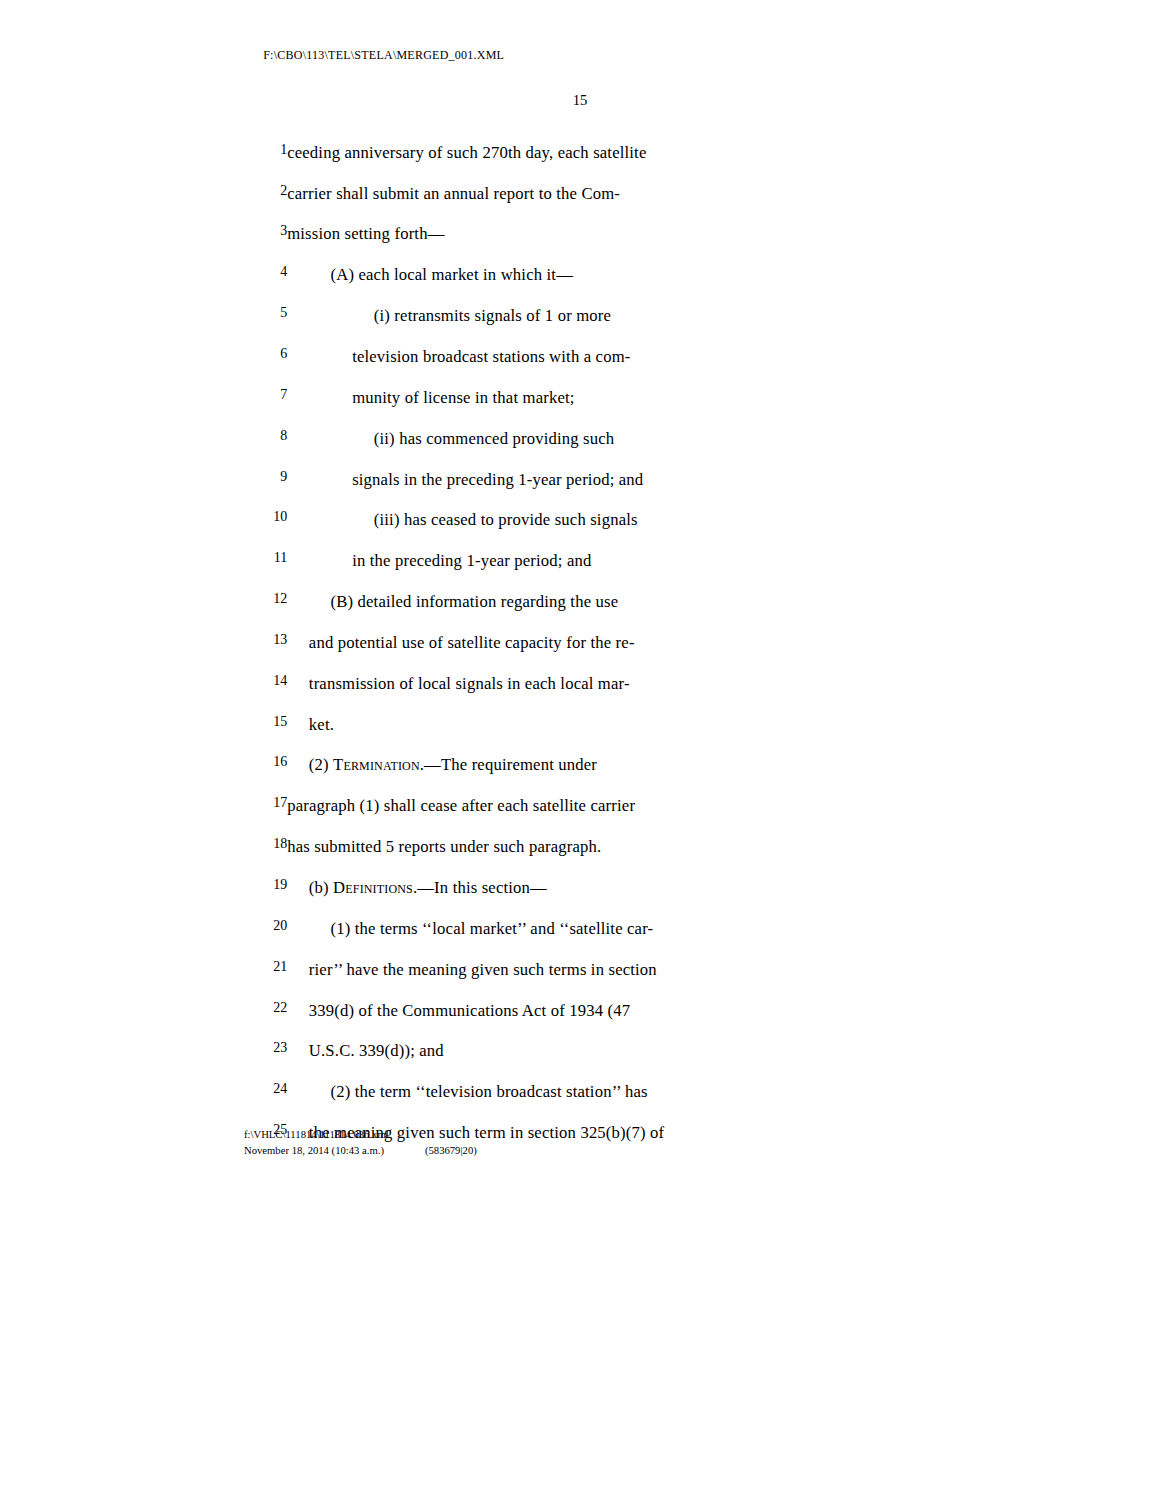F:\CBO\113\TEL\STELA\MERGED_001.XML
15
| 1 | ceeding anniversary of such 270th day, each satellite |
| 2 | carrier shall submit an annual report to the Com- |
| 3 | mission setting forth— |
| 4 | (A) each local market in which it— |
| 5 | (i) retransmits signals of 1 or more |
| 6 | television broadcast stations with a com- |
| 7 | munity of license in that market; |
| 8 | (ii) has commenced providing such |
| 9 | signals in the preceding 1-year period; and |
| 10 | (iii) has ceased to provide such signals |
| 11 | in the preceding 1-year period; and |
| 12 | (B) detailed information regarding the use |
| 13 | and potential use of satellite capacity for the re- |
| 14 | transmission of local signals in each local mar- |
| 15 | ket. |
| 16 | (2) Termination. —The requirement under |
| 17 | paragraph (1) shall cease after each satellite carrier |
| 18 | has submitted 5 reports under such paragraph. |
| 19 | (b) Definitions. —In this section— |
| 20 | (1) the terms ‘‘local market’’ and ‘‘satellite car- |
| 21 | rier’’ have the meaning given such terms in section |
| 22 | 339(d) of the Communications Act of 1934 (47 |
| 23 | U.S.C. 339(d)); and |
| 24 | (2) the term ‘‘television broadcast station’’ has |
| 25 | the meaning given such term in section 325(b)(7) of |
f:\VHLC\111814\111814.036.xml
November 18, 2014 (10:43 a.m.) (583679|20)